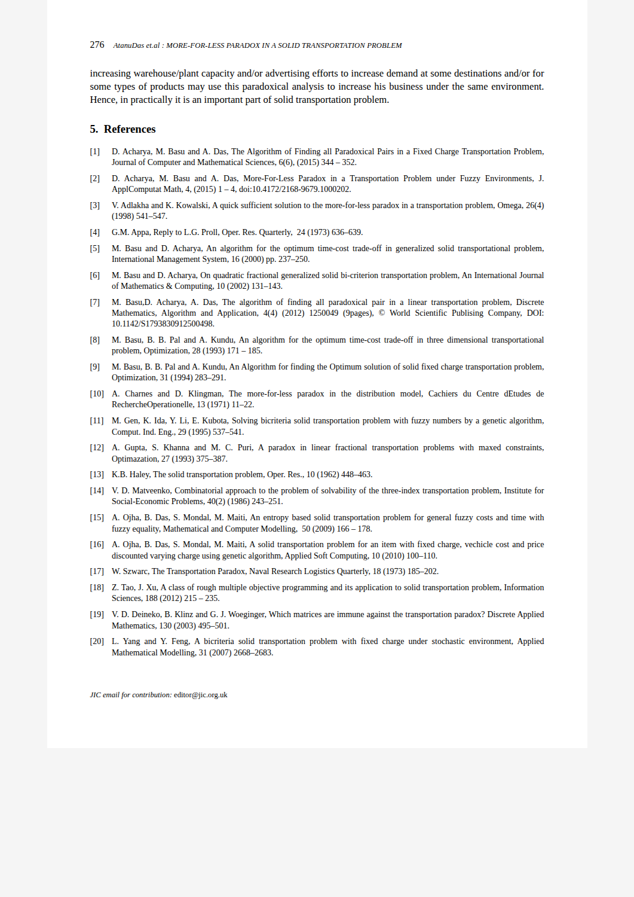276 AtanuDas et.al : MORE-FOR-LESS PARADOX IN A SOLID TRANSPORTATION PROBLEM
increasing warehouse/plant capacity and/or advertising efforts to increase demand at some destinations and/or for some types of products may use this paradoxical analysis to increase his business under the same environment. Hence, in practically it is an important part of solid transportation problem.
5. References
D. Acharya, M. Basu and A. Das, The Algorithm of Finding all Paradoxical Pairs in a Fixed Charge Transportation Problem, Journal of Computer and Mathematical Sciences, 6(6), (2015) 344 – 352.
D. Acharya, M. Basu and A. Das, More-For-Less Paradox in a Transportation Problem under Fuzzy Environments, J. ApplComputat Math, 4, (2015) 1 – 4, doi:10.4172/2168-9679.1000202.
V. Adlakha and K. Kowalski, A quick sufficient solution to the more-for-less paradox in a transportation problem, Omega, 26(4) (1998) 541–547.
G.M. Appa, Reply to L.G. Proll, Oper. Res. Quarterly, 24 (1973) 636–639.
M. Basu and D. Acharya, An algorithm for the optimum time-cost trade-off in generalized solid transportational problem, International Management System, 16 (2000) pp. 237–250.
M. Basu and D. Acharya, On quadratic fractional generalized solid bi-criterion transportation problem, An International Journal of Mathematics & Computing, 10 (2002) 131–143.
M. Basu,D. Acharya, A. Das, The algorithm of finding all paradoxical pair in a linear transportation problem, Discrete Mathematics, Algorithm and Application, 4(4) (2012) 1250049 (9pages), © World Scientific Publising Company, DOI: 10.1142/S1793830912500498.
M. Basu, B. B. Pal and A. Kundu, An algorithm for the optimum time-cost trade-off in three dimensional transportational problem, Optimization, 28 (1993) 171 – 185.
M. Basu, B. B. Pal and A. Kundu, An Algorithm for finding the Optimum solution of solid fixed charge transportation problem, Optimization, 31 (1994) 283–291.
A. Charnes and D. Klingman, The more-for-less paradox in the distribution model, Cachiers du Centre dEtudes de RechercheOperationelle, 13 (1971) 11–22.
M. Gen, K. Ida, Y. Li, E. Kubota, Solving bicriteria solid transportation problem with fuzzy numbers by a genetic algorithm, Comput. Ind. Eng., 29 (1995) 537–541.
A. Gupta, S. Khanna and M. C. Puri, A paradox in linear fractional transportation problems with maxed constraints, Optimazation, 27 (1993) 375–387.
K.B. Haley, The solid transportation problem, Oper. Res., 10 (1962) 448–463.
V. D. Matveenko, Combinatorial approach to the problem of solvability of the three-index transportation problem, Institute for Social-Economic Problems, 40(2) (1986) 243–251.
A. Ojha, B. Das, S. Mondal, M. Maiti, An entropy based solid transportation problem for general fuzzy costs and time with fuzzy equality, Mathematical and Computer Modelling, 50 (2009) 166 – 178.
A. Ojha, B. Das, S. Mondal, M. Maiti, A solid transportation problem for an item with fixed charge, vechicle cost and price discounted varying charge using genetic algorithm, Applied Soft Computing, 10 (2010) 100–110.
W. Szwarc, The Transportation Paradox, Naval Research Logistics Quarterly, 18 (1973) 185–202.
Z. Tao, J. Xu, A class of rough multiple objective programming and its application to solid transportation problem, Information Sciences, 188 (2012) 215 – 235.
V. D. Deineko, B. Klinz and G. J. Woeginger, Which matrices are immune against the transportation paradox? Discrete Applied Mathematics, 130 (2003) 495–501.
L. Yang and Y. Feng, A bicriteria solid transportation problem with fixed charge under stochastic environment, Applied Mathematical Modelling, 31 (2007) 2668–2683.
JIC email for contribution: editor@jic.org.uk